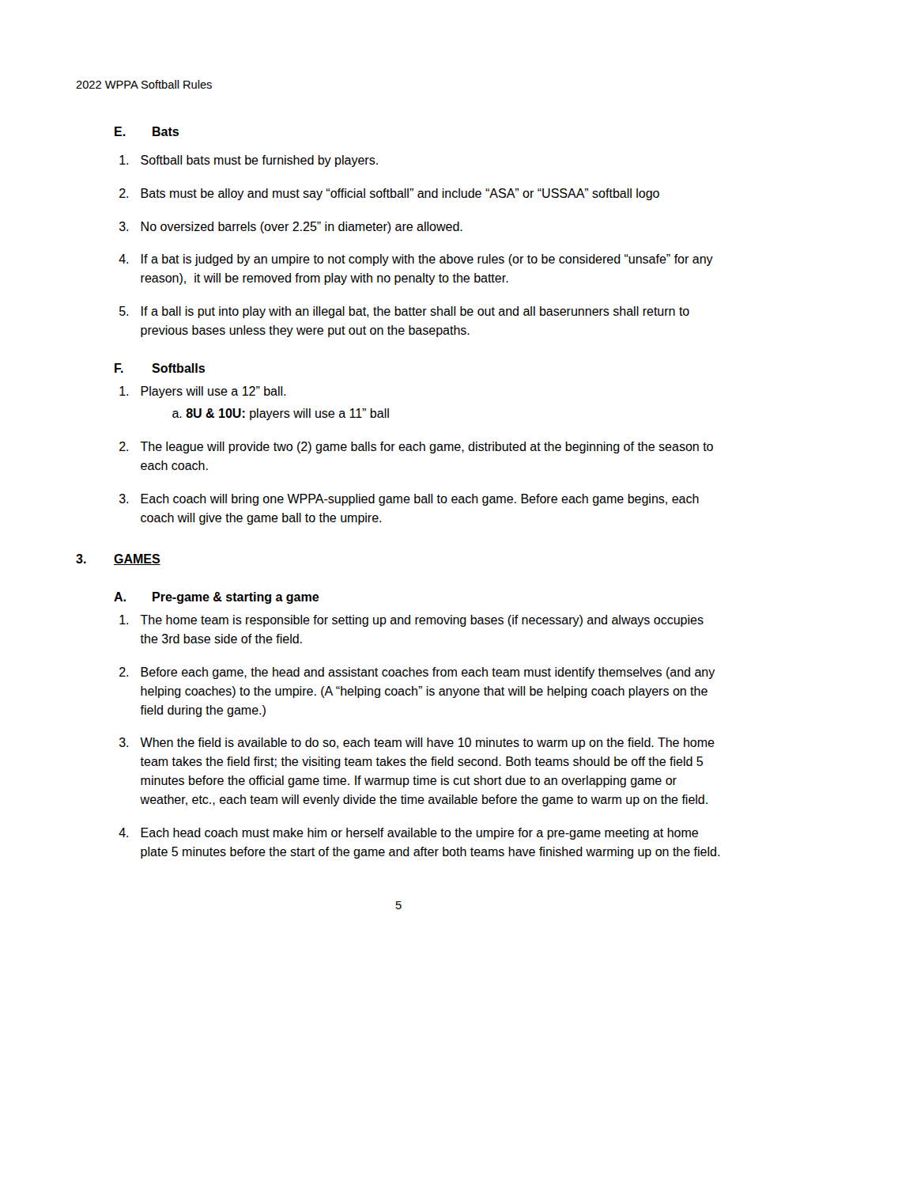2022 WPPA Softball Rules
E. Bats
Softball bats must be furnished by players.
Bats must be alloy and must say “official softball” and include “ASA” or “USSAA” softball logo
No oversized barrels (over 2.25” in diameter) are allowed.
If a bat is judged by an umpire to not comply with the above rules (or to be considered “unsafe” for any reason), it will be removed from play with no penalty to the batter.
If a ball is put into play with an illegal bat, the batter shall be out and all baserunners shall return to previous bases unless they were put out on the basepaths.
F. Softballs
Players will use a 12” ball.
8U & 10U: players will use a 11” ball
The league will provide two (2) game balls for each game, distributed at the beginning of the season to each coach.
Each coach will bring one WPPA-supplied game ball to each game. Before each game begins, each coach will give the game ball to the umpire.
3. GAMES
A. Pre-game & starting a game
The home team is responsible for setting up and removing bases (if necessary) and always occupies the 3rd base side of the field.
Before each game, the head and assistant coaches from each team must identify themselves (and any helping coaches) to the umpire. (A “helping coach” is anyone that will be helping coach players on the field during the game.)
When the field is available to do so, each team will have 10 minutes to warm up on the field. The home team takes the field first; the visiting team takes the field second. Both teams should be off the field 5 minutes before the official game time. If warmup time is cut short due to an overlapping game or weather, etc., each team will evenly divide the time available before the game to warm up on the field.
Each head coach must make him or herself available to the umpire for a pre-game meeting at home plate 5 minutes before the start of the game and after both teams have finished warming up on the field.
5